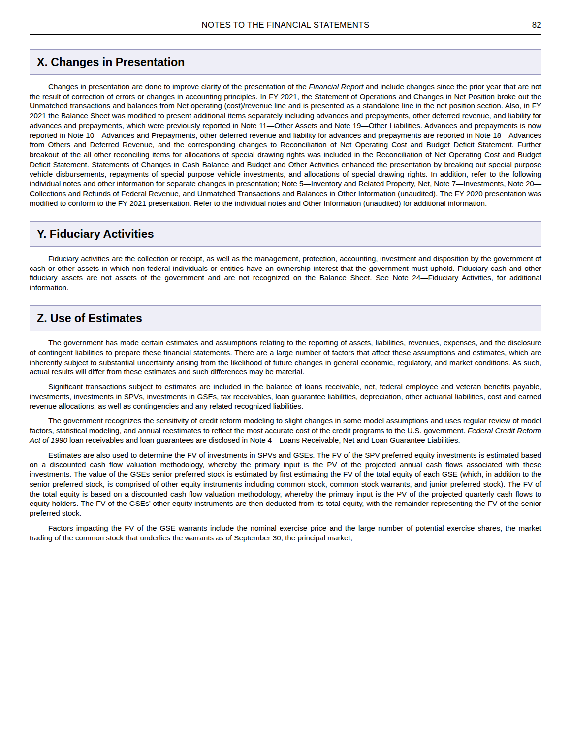NOTES TO THE FINANCIAL STATEMENTS 82
X. Changes in Presentation
Changes in presentation are done to improve clarity of the presentation of the Financial Report and include changes since the prior year that are not the result of correction of errors or changes in accounting principles. In FY 2021, the Statement of Operations and Changes in Net Position broke out the Unmatched transactions and balances from Net operating (cost)/revenue line and is presented as a standalone line in the net position section. Also, in FY 2021 the Balance Sheet was modified to present additional items separately including advances and prepayments, other deferred revenue, and liability for advances and prepayments, which were previously reported in Note 11—Other Assets and Note 19—Other Liabilities. Advances and prepayments is now reported in Note 10—Advances and Prepayments, other deferred revenue and liability for advances and prepayments are reported in Note 18—Advances from Others and Deferred Revenue, and the corresponding changes to Reconciliation of Net Operating Cost and Budget Deficit Statement. Further breakout of the all other reconciling items for allocations of special drawing rights was included in the Reconciliation of Net Operating Cost and Budget Deficit Statement. Statements of Changes in Cash Balance and Budget and Other Activities enhanced the presentation by breaking out special purpose vehicle disbursements, repayments of special purpose vehicle investments, and allocations of special drawing rights. In addition, refer to the following individual notes and other information for separate changes in presentation; Note 5—Inventory and Related Property, Net, Note 7—Investments, Note 20—Collections and Refunds of Federal Revenue, and Unmatched Transactions and Balances in Other Information (unaudited). The FY 2020 presentation was modified to conform to the FY 2021 presentation. Refer to the individual notes and Other Information (unaudited) for additional information.
Y. Fiduciary Activities
Fiduciary activities are the collection or receipt, as well as the management, protection, accounting, investment and disposition by the government of cash or other assets in which non-federal individuals or entities have an ownership interest that the government must uphold. Fiduciary cash and other fiduciary assets are not assets of the government and are not recognized on the Balance Sheet. See Note 24—Fiduciary Activities, for additional information.
Z. Use of Estimates
The government has made certain estimates and assumptions relating to the reporting of assets, liabilities, revenues, expenses, and the disclosure of contingent liabilities to prepare these financial statements. There are a large number of factors that affect these assumptions and estimates, which are inherently subject to substantial uncertainty arising from the likelihood of future changes in general economic, regulatory, and market conditions. As such, actual results will differ from these estimates and such differences may be material.
Significant transactions subject to estimates are included in the balance of loans receivable, net, federal employee and veteran benefits payable, investments, investments in SPVs, investments in GSEs, tax receivables, loan guarantee liabilities, depreciation, other actuarial liabilities, cost and earned revenue allocations, as well as contingencies and any related recognized liabilities.
The government recognizes the sensitivity of credit reform modeling to slight changes in some model assumptions and uses regular review of model factors, statistical modeling, and annual reestimates to reflect the most accurate cost of the credit programs to the U.S. government. Federal Credit Reform Act of 1990 loan receivables and loan guarantees are disclosed in Note 4—Loans Receivable, Net and Loan Guarantee Liabilities.
Estimates are also used to determine the FV of investments in SPVs and GSEs. The FV of the SPV preferred equity investments is estimated based on a discounted cash flow valuation methodology, whereby the primary input is the PV of the projected annual cash flows associated with these investments. The value of the GSEs senior preferred stock is estimated by first estimating the FV of the total equity of each GSE (which, in addition to the senior preferred stock, is comprised of other equity instruments including common stock, common stock warrants, and junior preferred stock). The FV of the total equity is based on a discounted cash flow valuation methodology, whereby the primary input is the PV of the projected quarterly cash flows to equity holders. The FV of the GSEs’ other equity instruments are then deducted from its total equity, with the remainder representing the FV of the senior preferred stock.
Factors impacting the FV of the GSE warrants include the nominal exercise price and the large number of potential exercise shares, the market trading of the common stock that underlies the warrants as of September 30, the principal market,